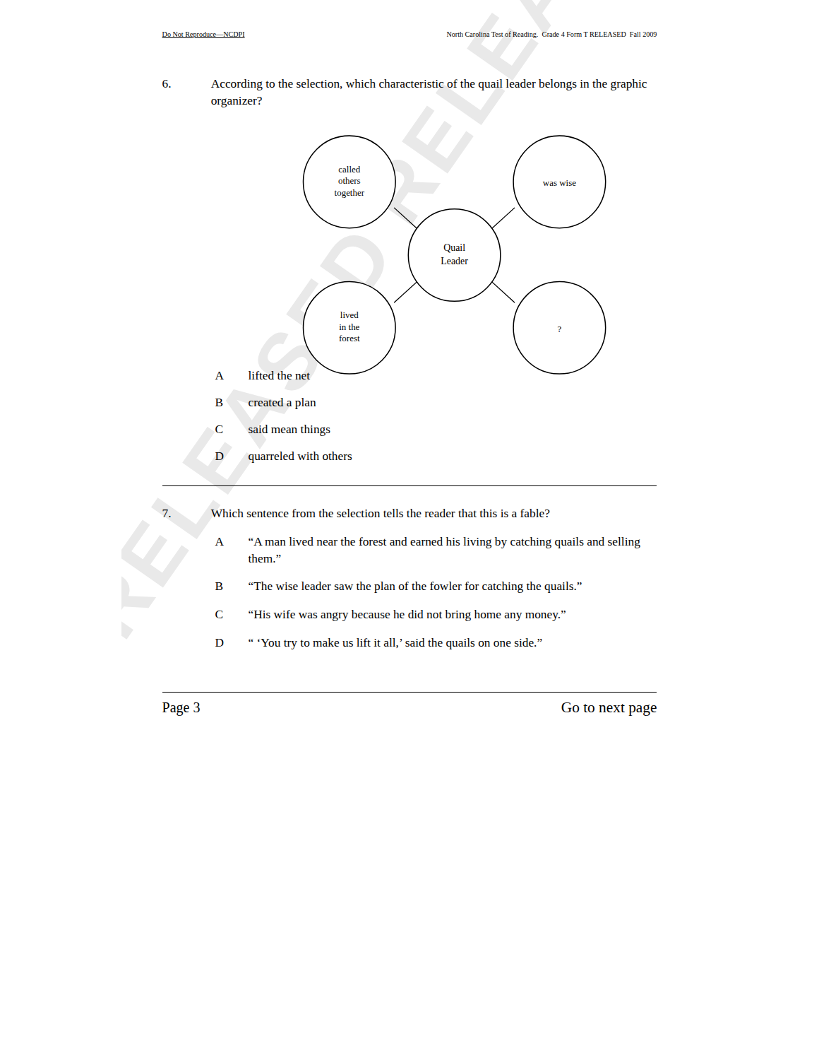RELEASED RELEASED
Do Not Reproduce—NCDPI
North Carolina Test of Reading. Grade 4 Form T RELEASED Fall 2009
6.
According to the selection, which characteristic of the quail leader belongs in the graphic organizer?
called others together lived in the forest Quail Leader was wise ?
Alifted the net
Bcreated a plan
Csaid mean things
Dquarreled with others
7.
Which sentence from the selection tells the reader that this is a fable?
A“A man lived near the forest and earned his living by catching quails and selling them.”
B“The wise leader saw the plan of the fowler for catching the quails.”
C“His wife was angry because he did not bring home any money.”
D“ ‘You try to make us lift it all,’ said the quails on one side.”
Page 3
Go to next page